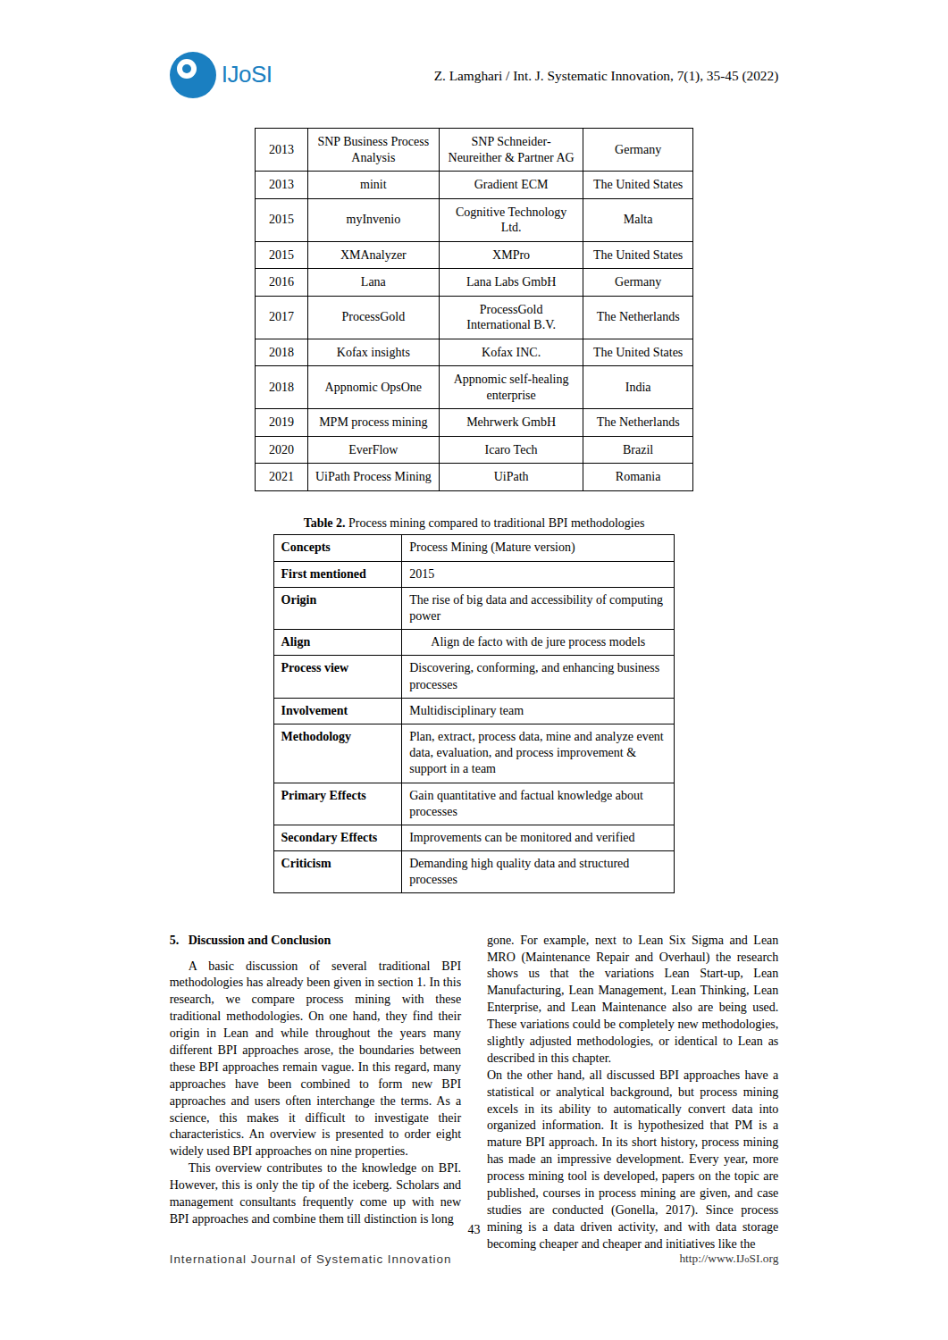IJo SI
Z. Lamghari / Int. J. Systematic Innovation, 7(1), 35-45 (2022)
| 2013 | SNP Business Process Analysis | SNP Schneider-Neureither & Partner AG | Germany |
| 2013 | minit | Gradient ECM | The United States |
| 2015 | myInvenio | Cognitive Technology Ltd. | Malta |
| 2015 | XMAnalyzer | XMPro | The United States |
| 2016 | Lana | Lana Labs GmbH | Germany |
| 2017 | ProcessGold | ProcessGold International B.V. | The Netherlands |
| 2018 | Kofax insights | Kofax INC. | The United States |
| 2018 | Appnomic OpsOne | Appnomic self-healing enterprise | India |
| 2019 | MPM process mining | Mehrwerk GmbH | The Netherlands |
| 2020 | EverFlow | Icaro Tech | Brazil |
| 2021 | UiPath Process Mining | UiPath | Romania |
Table 2. Process mining compared to traditional BPI methodologies
| Concepts | Process Mining (Mature version) |
| First mentioned | 2015 |
| Origin | The rise of big data and accessibility of computing power |
| Align | Align de facto with de jure process models |
| Process view | Discovering, conforming, and enhancing business processes |
| Involvement | Multidisciplinary team |
| Methodology | Plan, extract, process data, mine and analyze event data, evaluation, and process improvement & support in a team |
| Primary Effects | Gain quantitative and factual knowledge about processes |
| Secondary Effects | Improvements can be monitored and verified |
| Criticism | Demanding high quality data and structured processes |
5. Discussion and Conclusion
A basic discussion of several traditional BPI methodologies has already been given in section 1. In this research, we compare process mining with these traditional methodologies. On one hand, they find their origin in Lean and while throughout the years many different BPI approaches arose, the boundaries between these BPI approaches remain vague. In this regard, many approaches have been combined to form new BPI approaches and users often interchange the terms. As a science, this makes it difficult to investigate their characteristics. An overview is presented to order eight widely used BPI approaches on nine properties.
This overview contributes to the knowledge on BPI. However, this is only the tip of the iceberg. Scholars and management consultants frequently come up with new BPI approaches and combine them till distinction is long
gone. For example, next to Lean Six Sigma and Lean MRO (Maintenance Repair and Overhaul) the research shows us that the variations Lean Start-up, Lean Manufacturing, Lean Management, Lean Thinking, Lean Enterprise, and Lean Maintenance also are being used. These variations could be completely new methodologies, slightly adjusted methodologies, or identical to Lean as described in this chapter.
On the other hand, all discussed BPI approaches have a statistical or analytical background, but process mining excels in its ability to automatically convert data into organized information. It is hypothesized that PM is a mature BPI approach. In its short history, process mining has made an impressive development. Every year, more process mining tool is developed, papers on the topic are published, courses in process mining are given, and case studies are conducted (Gonella, 2017). Since process mining is a data driven activity, and with data storage becoming cheaper and cheaper and initiatives like the
43
International Journal of Systematic Innovation
http://www.IJo SI.org